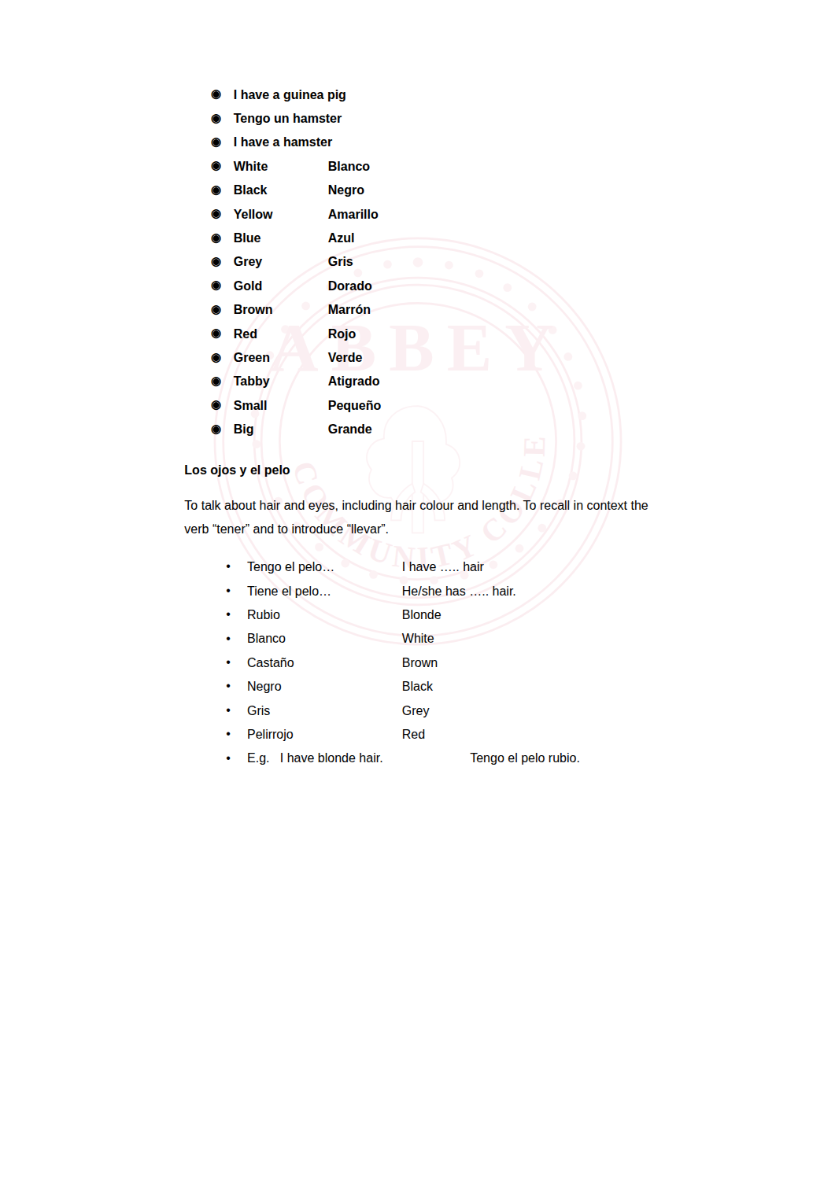ABBEY COMMUNITY COLLEGE
I have a guinea pig
Tengo un hamster
I have a hamster
White Blanco
Black Negro
Yellow Amarillo
Blue Azul
Grey Gris
Gold Dorado
Brown Marrón
Red Rojo
Green Verde
Tabby Atigrado
Small Pequeño
Big Grande
Los ojos y el pelo
To talk about hair and eyes, including hair colour and length. To recall in context the verb “tener” and to introduce “llevar”.
Tengo el pelo…I have ….. hair
Tiene el pelo…He/she has ….. hair.
Rubio Blonde
Blanco White
Castaño Brown
Negro Black
Gris Grey
Pelirrojo Red
E.g. I have blonde hair. Tengo el pelo rubio.